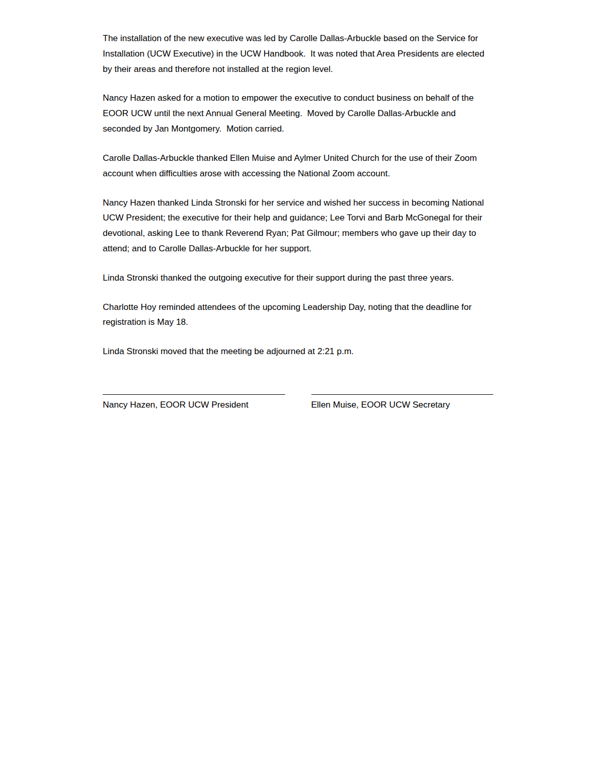The installation of the new executive was led by Carolle Dallas-Arbuckle based on the Service for Installation (UCW Executive) in the UCW Handbook. It was noted that Area Presidents are elected by their areas and therefore not installed at the region level.
Nancy Hazen asked for a motion to empower the executive to conduct business on behalf of the EOOR UCW until the next Annual General Meeting. Moved by Carolle Dallas-Arbuckle and seconded by Jan Montgomery. Motion carried.
Carolle Dallas-Arbuckle thanked Ellen Muise and Aylmer United Church for the use of their Zoom account when difficulties arose with accessing the National Zoom account.
Nancy Hazen thanked Linda Stronski for her service and wished her success in becoming National UCW President; the executive for their help and guidance; Lee Torvi and Barb McGonegal for their devotional, asking Lee to thank Reverend Ryan; Pat Gilmour; members who gave up their day to attend; and to Carolle Dallas-Arbuckle for her support.
Linda Stronski thanked the outgoing executive for their support during the past three years.
Charlotte Hoy reminded attendees of the upcoming Leadership Day, noting that the deadline for registration is May 18.
Linda Stronski moved that the meeting be adjourned at 2:21 p.m.
Nancy Hazen, EOOR UCW President
Ellen Muise, EOOR UCW Secretary